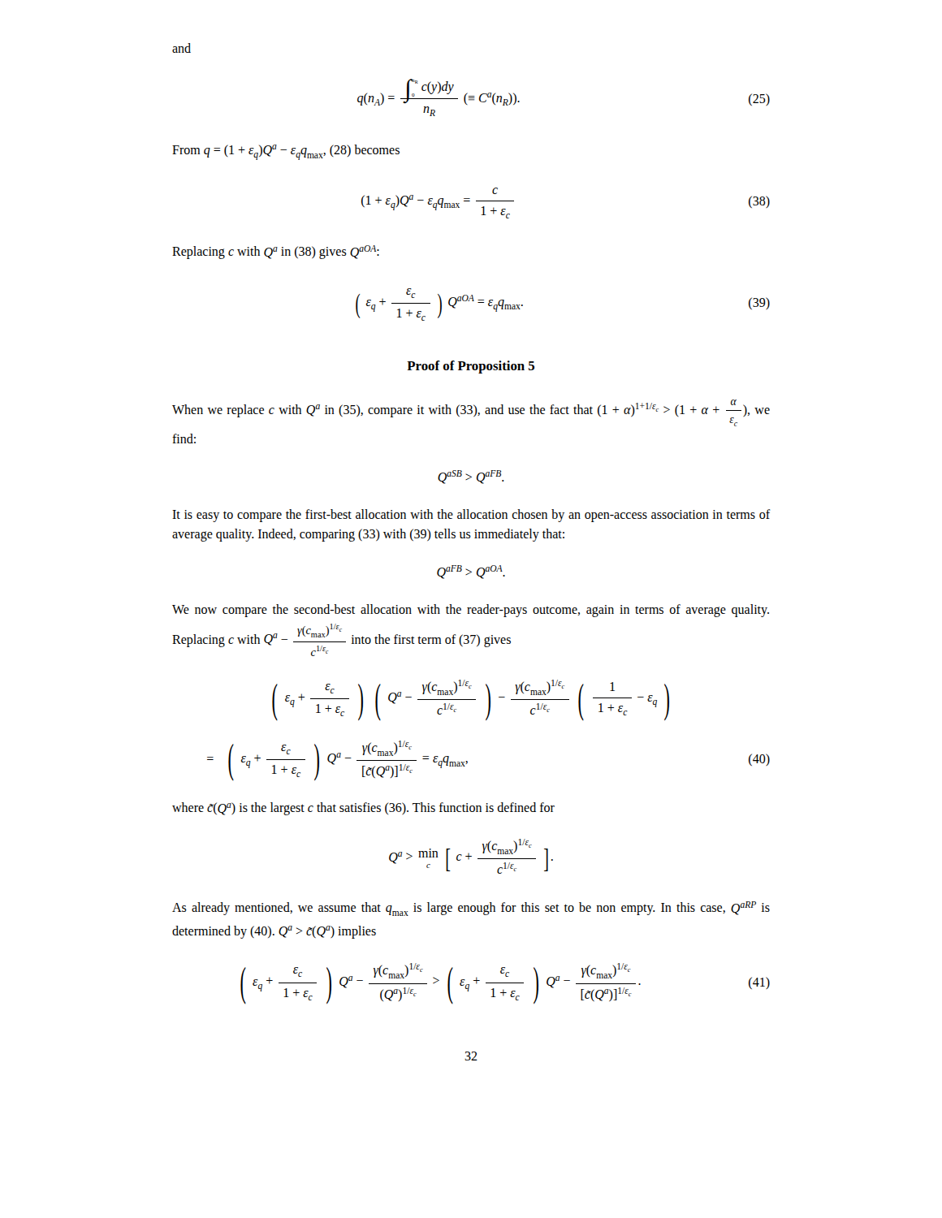and
q(nA) = ∫nR
0 c(y)dy nR (≡ Ca(nR)).
(25)
From q = (1 + εq)Qa − εq qmax, (28) becomes
(1 + εq)Qa − εq qmax = c 1 + εc
(38)
Replacing c with Qa in (38) gives QaOA:
( εq + εc 1 + εc ) QaOA = εq qmax.
(39)
Proof of Proposition 5
When we replace c with Qa in (35), compare it with (33), and use the fact that (1 + α)1+1/εc > (1 + α + αεc), we find:
QaSB > QaFB.
It is easy to compare the first-best allocation with the allocation chosen by an open-access association in terms of average quality. Indeed, comparing (33) with (39) tells us immediately that:
QaFB > QaOA.
We now compare the second-best allocation with the reader-pays outcome, again in terms of average quality. Replacing c with Qa − γ(cmax)1/εc c1/εc into the first term of (37) gives
( εq + εc 1 + εc ) ( Qa − γ(cmax)1/εc c1/εc ) − γ(cmax)1/εc c1/εc ( 1 1 + εc − εq )
=
( εq + εc 1 + εc ) Qa − γ(cmax)1/εc [c̃(Qa)]1/εc = εq qmax,
(40)
where c̃(Qa) is the largest c that satisfies (36). This function is defined for
Qa > min c [ c + γ(cmax)1/εc c1/εc ].
As already mentioned, we assume that qmax is large enough for this set to be non empty. In this case, QaRP is determined by (40). Qa > c̃(Qa) implies
( εq + εc 1 + εc ) Qa − γ(cmax)1/εc (Qa)1/εc > ( εq + εc 1 + εc ) Qa − γ(cmax)1/εc [c̃(Qa)]1/εc .
(41)
32